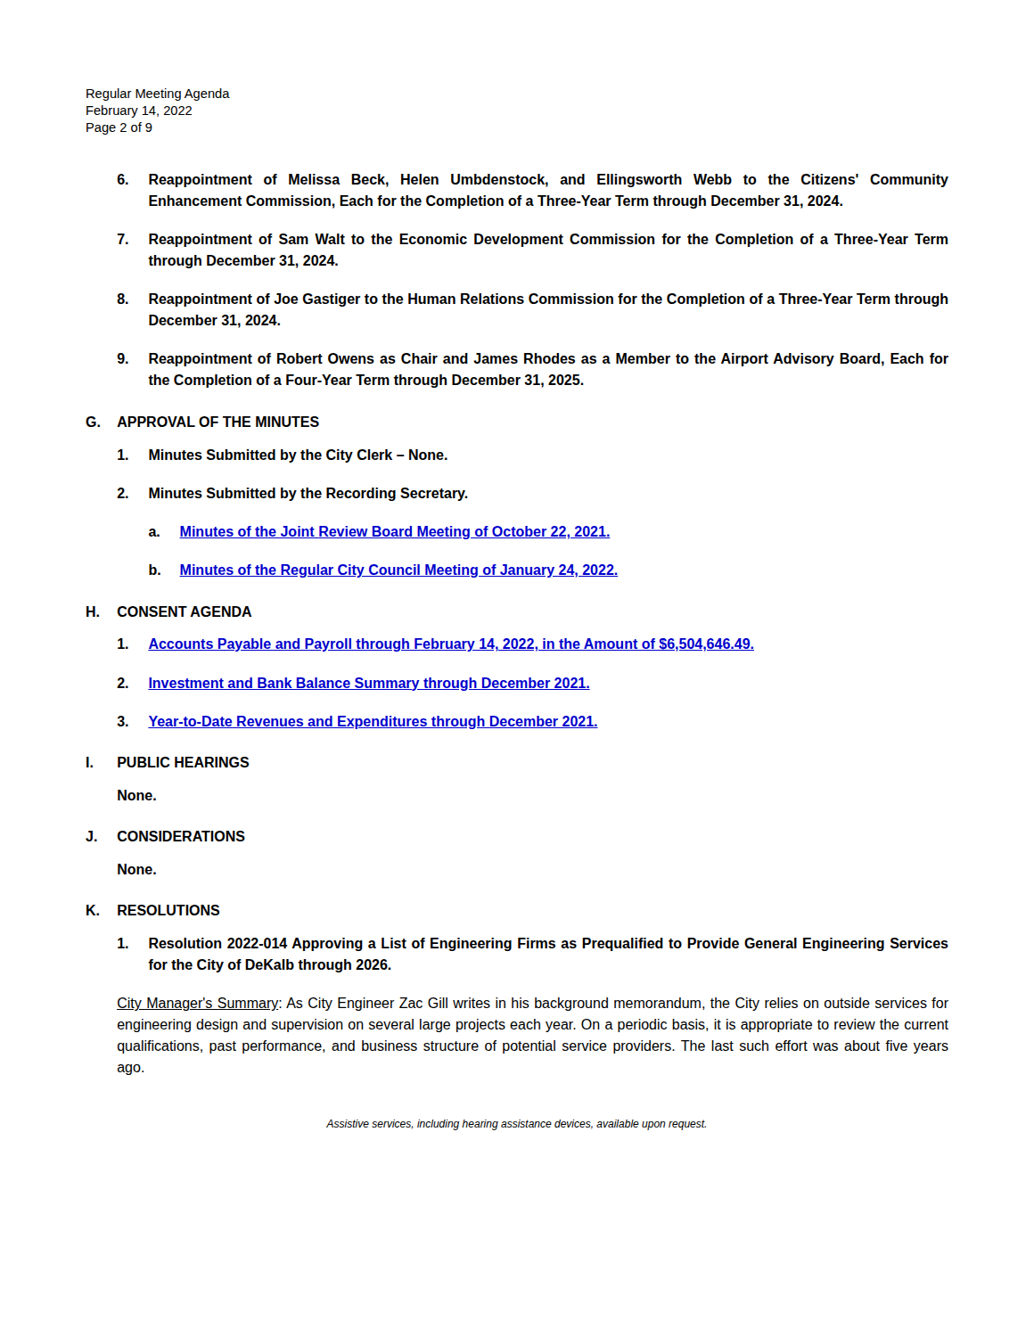Regular Meeting Agenda
February 14, 2022
Page 2 of 9
6. Reappointment of Melissa Beck, Helen Umbdenstock, and Ellingsworth Webb to the Citizens' Community Enhancement Commission, Each for the Completion of a Three-Year Term through December 31, 2024.
7. Reappointment of Sam Walt to the Economic Development Commission for the Completion of a Three-Year Term through December 31, 2024.
8. Reappointment of Joe Gastiger to the Human Relations Commission for the Completion of a Three-Year Term through December 31, 2024.
9. Reappointment of Robert Owens as Chair and James Rhodes as a Member to the Airport Advisory Board, Each for the Completion of a Four-Year Term through December 31, 2025.
G. APPROVAL OF THE MINUTES
1. Minutes Submitted by the City Clerk – None.
2. Minutes Submitted by the Recording Secretary.
a. Minutes of the Joint Review Board Meeting of October 22, 2021.
b. Minutes of the Regular City Council Meeting of January 24, 2022.
H. CONSENT AGENDA
1. Accounts Payable and Payroll through February 14, 2022, in the Amount of $6,504,646.49.
2. Investment and Bank Balance Summary through December 2021.
3. Year-to-Date Revenues and Expenditures through December 2021.
I. PUBLIC HEARINGS
None.
J. CONSIDERATIONS
None.
K. RESOLUTIONS
1. Resolution 2022-014 Approving a List of Engineering Firms as Prequalified to Provide General Engineering Services for the City of DeKalb through 2026.
City Manager's Summary: As City Engineer Zac Gill writes in his background memorandum, the City relies on outside services for engineering design and supervision on several large projects each year. On a periodic basis, it is appropriate to review the current qualifications, past performance, and business structure of potential service providers. The last such effort was about five years ago.
Assistive services, including hearing assistance devices, available upon request.